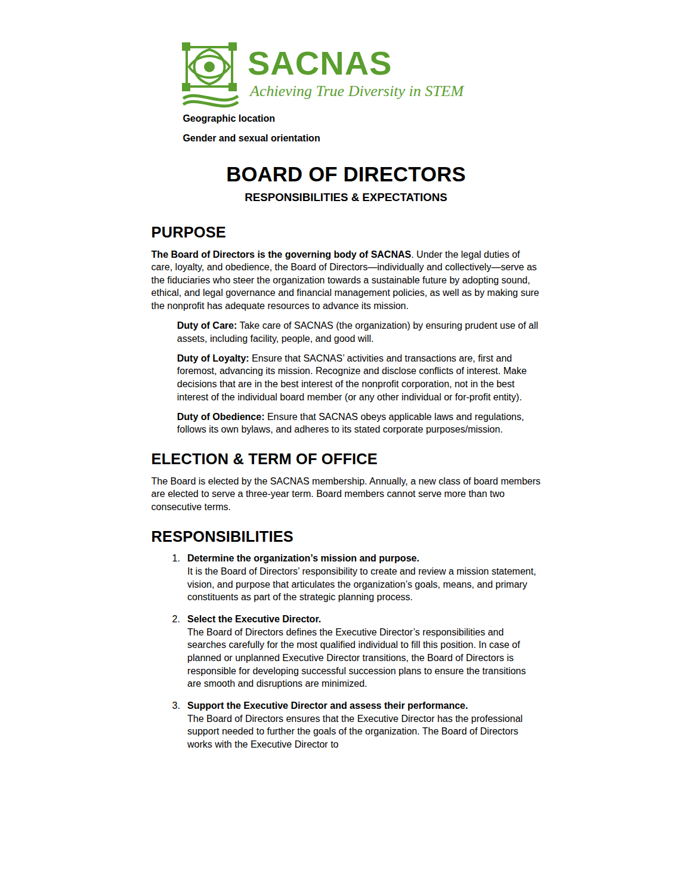SACNAS Achieving True Diversity in STEM
Geographic location
Gender and sexual orientation
BOARD OF DIRECTORS
RESPONSIBILITIES & EXPECTATIONS
PURPOSE
The Board of Directors is the governing body of SACNAS. Under the legal duties of care, loyalty, and obedience, the Board of Directors—individually and collectively—serve as the fiduciaries who steer the organization towards a sustainable future by adopting sound, ethical, and legal governance and financial management policies, as well as by making sure the nonprofit has adequate resources to advance its mission.
Duty of Care: Take care of SACNAS (the organization) by ensuring prudent use of all assets, including facility, people, and good will.
Duty of Loyalty: Ensure that SACNAS’ activities and transactions are, first and foremost, advancing its mission. Recognize and disclose conflicts of interest. Make decisions that are in the best interest of the nonprofit corporation, not in the best interest of the individual board member (or any other individual or for-profit entity).
Duty of Obedience: Ensure that SACNAS obeys applicable laws and regulations, follows its own bylaws, and adheres to its stated corporate purposes/mission.
ELECTION & TERM OF OFFICE
The Board is elected by the SACNAS membership. Annually, a new class of board members are elected to serve a three-year term. Board members cannot serve more than two consecutive terms.
RESPONSIBILITIES
Determine the organization’s mission and purpose. It is the Board of Directors’ responsibility to create and review a mission statement, vision, and purpose that articulates the organization’s goals, means, and primary constituents as part of the strategic planning process.
Select the Executive Director. The Board of Directors defines the Executive Director’s responsibilities and searches carefully for the most qualified individual to fill this position. In case of planned or unplanned Executive Director transitions, the Board of Directors is responsible for developing successful succession plans to ensure the transitions are smooth and disruptions are minimized.
Support the Executive Director and assess their performance. The Board of Directors ensures that the Executive Director has the professional support needed to further the goals of the organization. The Board of Directors works with the Executive Director to